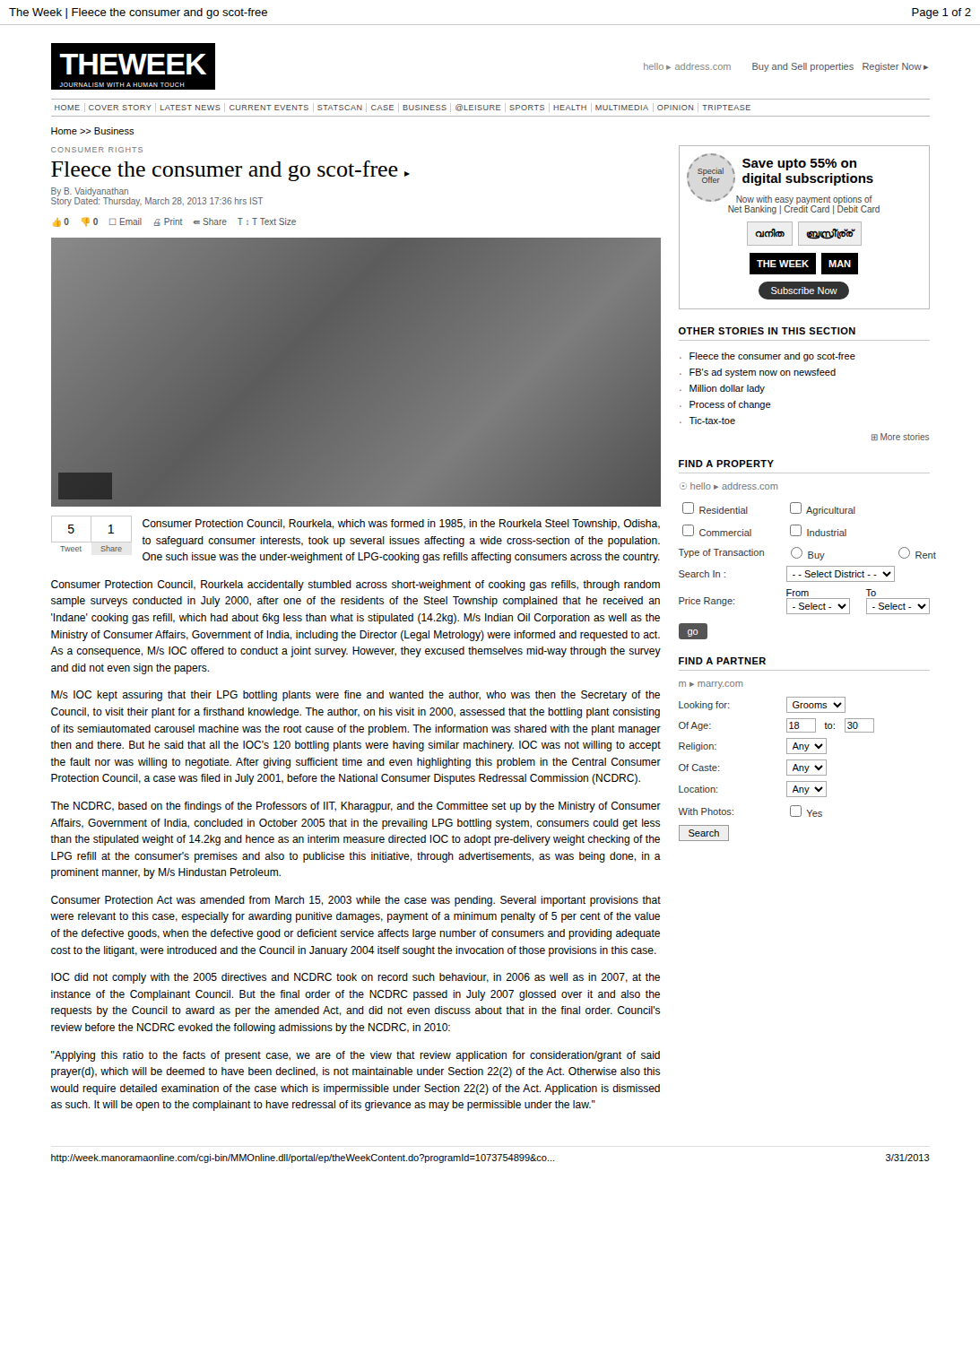The Week | Fleece the consumer and go scot-free
Page 1 of 2
THEWEEK JOURNALISM WITH A HUMAN TOUCH
hello ▸ address.com Buy and Sell properties Register Now ▸
Home Cover Story Latest News Current Events Statscan Case Business@Leisure Sports Health Multimedia Opinion Triptease
Home >> Business
Consumer Rights
Fleece the consumer and go scot-free ▸
By B. Vaidyanathan
Story Dated: Thursday, March 28, 2013 17:36 hrs IST
👍 0 👎 0 ☐ Email 🖨 Print ⇚ Share T ↕ T Text Size
5
1
Tweet
Share
Consumer Protection Council, Rourkela, which was formed in 1985, in the Rourkela Steel Township, Odisha, to safeguard consumer interests, took up several issues affecting a wide cross-section of the population. One such issue was the under-weighment of LPG-cooking gas refills affecting consumers across the country.
Consumer Protection Council, Rourkela accidentally stumbled across short-weighment of cooking gas refills, through random sample surveys conducted in July 2000, after one of the residents of the Steel Township complained that he received an 'Indane' cooking gas refill, which had about 6kg less than what is stipulated (14.2kg). M/s Indian Oil Corporation as well as the Ministry of Consumer Affairs, Government of India, including the Director (Legal Metrology) were informed and requested to act. As a consequence, M/s IOC offered to conduct a joint survey. However, they excused themselves mid-way through the survey and did not even sign the papers.
M/s IOC kept assuring that their LPG bottling plants were fine and wanted the author, who was then the Secretary of the Council, to visit their plant for a firsthand knowledge. The author, on his visit in 2000, assessed that the bottling plant consisting of its semiautomated carousel machine was the root cause of the problem. The information was shared with the plant manager then and there. But he said that all the IOC's 120 bottling plants were having similar machinery. IOC was not willing to accept the fault nor was willing to negotiate. After giving sufficient time and even highlighting this problem in the Central Consumer Protection Council, a case was filed in July 2001, before the National Consumer Disputes Redressal Commission (NCDRC).
The NCDRC, based on the findings of the Professors of IIT, Kharagpur, and the Committee set up by the Ministry of Consumer Affairs, Government of India, concluded in October 2005 that in the prevailing LPG bottling system, consumers could get less than the stipulated weight of 14.2kg and hence as an interim measure directed IOC to adopt pre-delivery weight checking of the LPG refill at the consumer's premises and also to publicise this initiative, through advertisements, as was being done, in a prominent manner, by M/s Hindustan Petroleum.
Consumer Protection Act was amended from March 15, 2003 while the case was pending. Several important provisions that were relevant to this case, especially for awarding punitive damages, payment of a minimum penalty of 5 per cent of the value of the defective goods, when the defective good or deficient service affects large number of consumers and providing adequate cost to the litigant, were introduced and the Council in January 2004 itself sought the invocation of those provisions in this case.
IOC did not comply with the 2005 directives and NCDRC took on record such behaviour, in 2006 as well as in 2007, at the instance of the Complainant Council. But the final order of the NCDRC passed in July 2007 glossed over it and also the requests by the Council to award as per the amended Act, and did not even discuss about that in the final order. Council's review before the NCDRC evoked the following admissions by the NCDRC, in 2010:
"Applying this ratio to the facts of present case, we are of the view that review application for consideration/grant of said prayer(d), which will be deemed to have been declined, is not maintainable under Section 22(2) of the Act. Otherwise also this would require detailed examination of the case which is impermissible under Section 22(2) of the Act. Application is dismissed as such. It will be open to the complainant to have redressal of its grievance as may be permissible under the law."
Special
Offer
Save upto 55% on
digital subscriptions
Now with easy payment options of
Net Banking | Credit Card | Debit Card
വനിത
ബ്രസ്രി്ര്ര്ര്
THE WEEK
MAN
Subscribe Now
Other stories in this section
Fleece the consumer and go scot-free
FB's ad system now on newsfeed
Million dollar lady
Process of change
Tic-tax-toe
⊞ More stories
Find a property
☉ hello ▸ address.com
Residential Agricultural
Commercial Industrial
Type of Transaction Buy Rent
Search In : - - Select District - -
Price Range: From - Select - To - Select -
go
Find a partner
m ▸ marry.com
Looking for: Grooms
Of Age: to:
Religion: Any
Of Caste: Any
Location: Any
With Photos: Yes
Search
http://week.manoramaonline.com/cgi-bin/MMOnline.dll/portal/ep/theWeekContent.do?programId=1073754899&co... 3/31/2013